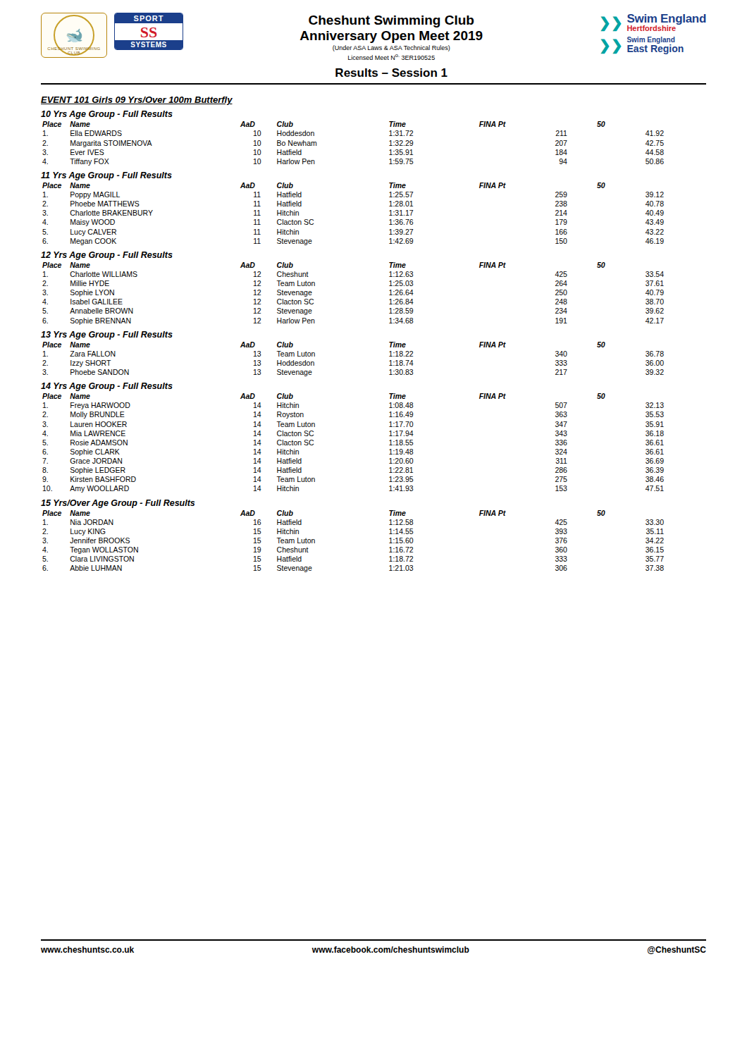🐋
CHESHUNT SWIMMING CLUB
SPORT
SS
SYSTEMS
Cheshunt Swimming Club
Anniversary Open Meet 2019
(Under ASA Laws & ASA Technical Rules)
Licensed Meet No. 3ER190525
Results – Session 1
❯❯
Swim England
Hertfordshire
❯❯
Swim England
East Region
EVENT 101 Girls 09 Yrs/Over 100m Butterfly
10 Yrs Age Group - Full Results
| Place | Name | AaD | Club | Time | FINA Pt | 50 |
| --- | --- | --- | --- | --- | --- | --- |
| 1. | Ella EDWARDS | 10 | Hoddesdon | 1:31.72 | 211 | 41.92 |
| 2. | Margarita STOIMENOVA | 10 | Bo Newham | 1:32.29 | 207 | 42.75 |
| 3. | Ever IVES | 10 | Hatfield | 1:35.91 | 184 | 44.58 |
| 4. | Tiffany FOX | 10 | Harlow Pen | 1:59.75 | 94 | 50.86 |
11 Yrs Age Group - Full Results
| Place | Name | AaD | Club | Time | FINA Pt | 50 |
| --- | --- | --- | --- | --- | --- | --- |
| 1. | Poppy MAGILL | 11 | Hatfield | 1:25.57 | 259 | 39.12 |
| 2. | Phoebe MATTHEWS | 11 | Hatfield | 1:28.01 | 238 | 40.78 |
| 3. | Charlotte BRAKENBURY | 11 | Hitchin | 1:31.17 | 214 | 40.49 |
| 4. | Maisy WOOD | 11 | Clacton SC | 1:36.76 | 179 | 43.49 |
| 5. | Lucy CALVER | 11 | Hitchin | 1:39.27 | 166 | 43.22 |
| 6. | Megan COOK | 11 | Stevenage | 1:42.69 | 150 | 46.19 |
12 Yrs Age Group - Full Results
| Place | Name | AaD | Club | Time | FINA Pt | 50 |
| --- | --- | --- | --- | --- | --- | --- |
| 1. | Charlotte WILLIAMS | 12 | Cheshunt | 1:12.63 | 425 | 33.54 |
| 2. | Millie HYDE | 12 | Team Luton | 1:25.03 | 264 | 37.61 |
| 3. | Sophie LYON | 12 | Stevenage | 1:26.64 | 250 | 40.79 |
| 4. | Isabel GALILEE | 12 | Clacton SC | 1:26.84 | 248 | 38.70 |
| 5. | Annabelle BROWN | 12 | Stevenage | 1:28.59 | 234 | 39.62 |
| 6. | Sophie BRENNAN | 12 | Harlow Pen | 1:34.68 | 191 | 42.17 |
13 Yrs Age Group - Full Results
| Place | Name | AaD | Club | Time | FINA Pt | 50 |
| --- | --- | --- | --- | --- | --- | --- |
| 1. | Zara FALLON | 13 | Team Luton | 1:18.22 | 340 | 36.78 |
| 2. | Izzy SHORT | 13 | Hoddesdon | 1:18.74 | 333 | 36.00 |
| 3. | Phoebe SANDON | 13 | Stevenage | 1:30.83 | 217 | 39.32 |
14 Yrs Age Group - Full Results
| Place | Name | AaD | Club | Time | FINA Pt | 50 |
| --- | --- | --- | --- | --- | --- | --- |
| 1. | Freya HARWOOD | 14 | Hitchin | 1:08.48 | 507 | 32.13 |
| 2. | Molly BRUNDLE | 14 | Royston | 1:16.49 | 363 | 35.53 |
| 3. | Lauren HOOKER | 14 | Team Luton | 1:17.70 | 347 | 35.91 |
| 4. | Mia LAWRENCE | 14 | Clacton SC | 1:17.94 | 343 | 36.18 |
| 5. | Rosie ADAMSON | 14 | Clacton SC | 1:18.55 | 336 | 36.61 |
| 6. | Sophie CLARK | 14 | Hitchin | 1:19.48 | 324 | 36.61 |
| 7. | Grace JORDAN | 14 | Hatfield | 1:20.60 | 311 | 36.69 |
| 8. | Sophie LEDGER | 14 | Hatfield | 1:22.81 | 286 | 36.39 |
| 9. | Kirsten BASHFORD | 14 | Team Luton | 1:23.95 | 275 | 38.46 |
| 10. | Amy WOOLLARD | 14 | Hitchin | 1:41.93 | 153 | 47.51 |
15 Yrs/Over Age Group - Full Results
| Place | Name | AaD | Club | Time | FINA Pt | 50 |
| --- | --- | --- | --- | --- | --- | --- |
| 1. | Nia JORDAN | 16 | Hatfield | 1:12.58 | 425 | 33.30 |
| 2. | Lucy KING | 15 | Hitchin | 1:14.55 | 393 | 35.11 |
| 3. | Jennifer BROOKS | 15 | Team Luton | 1:15.60 | 376 | 34.22 |
| 4. | Tegan WOLLASTON | 19 | Cheshunt | 1:16.72 | 360 | 36.15 |
| 5. | Clara LIVINGSTON | 15 | Hatfield | 1:18.72 | 333 | 35.77 |
| 6. | Abbie LUHMAN | 15 | Stevenage | 1:21.03 | 306 | 37.38 |
www.cheshuntsc.co.uk www.facebook.com/cheshuntswimclub @CheshuntSC